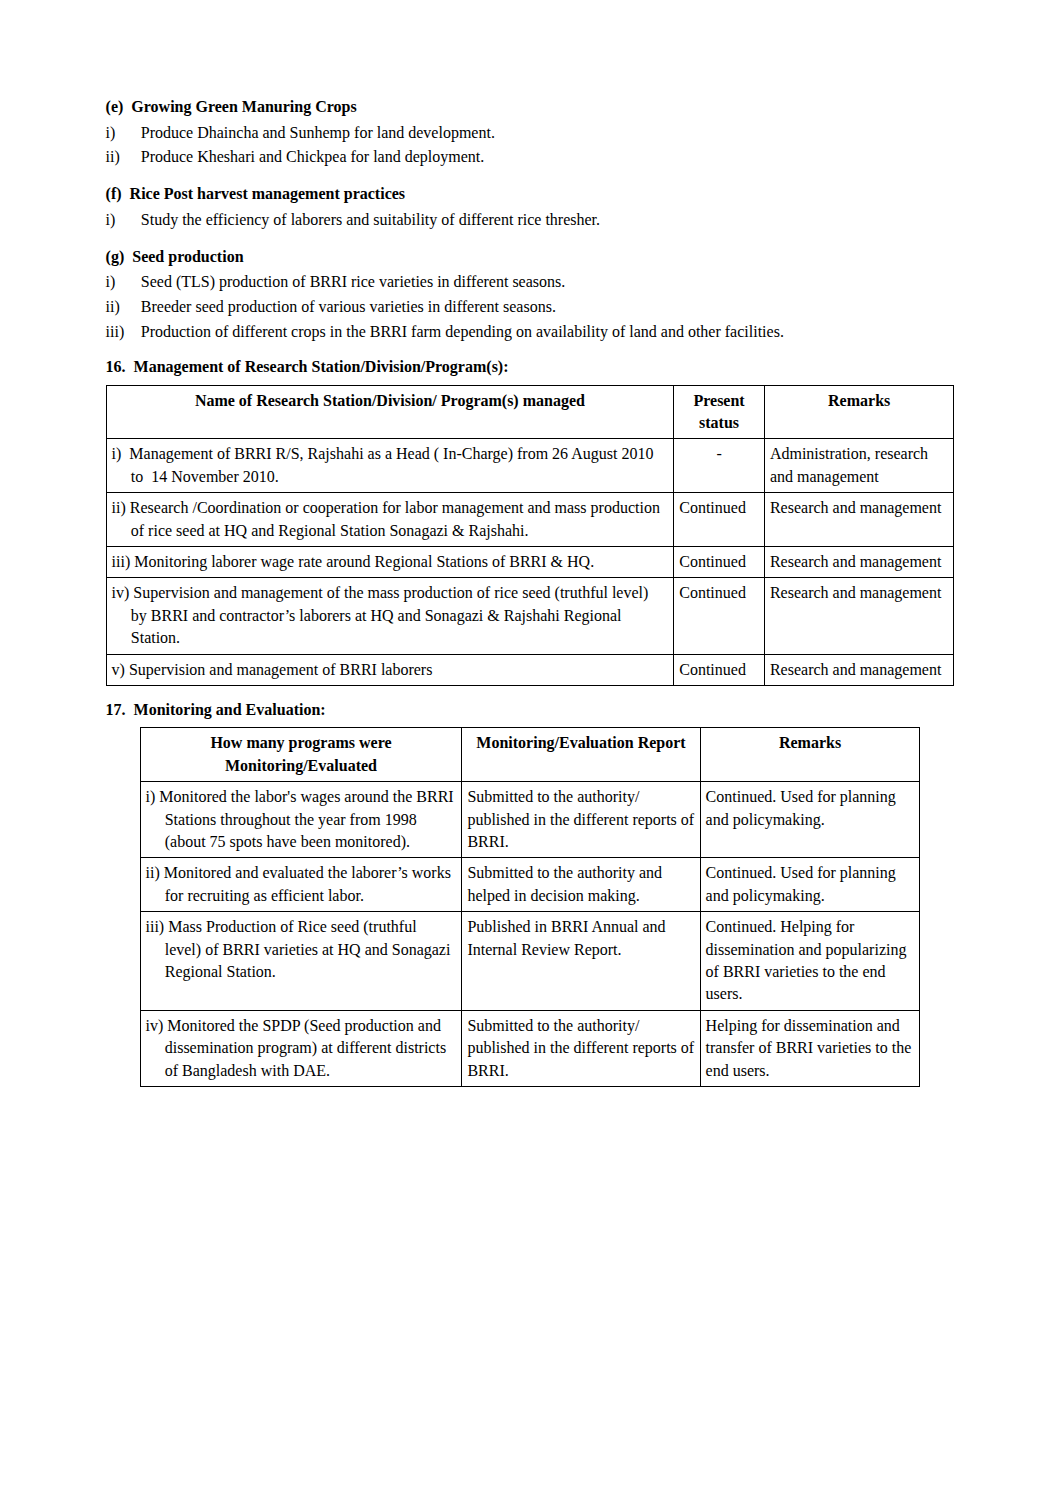(e) Growing Green Manuring Crops
i) Produce Dhaincha and Sunhemp for land development.
ii) Produce Kheshari and Chickpea for land deployment.
(f) Rice Post harvest management practices
i) Study the efficiency of laborers and suitability of different rice thresher.
(g) Seed production
i) Seed (TLS) production of BRRI rice varieties in different seasons.
ii) Breeder seed production of various varieties in different seasons.
iii) Production of different crops in the BRRI farm depending on availability of land and other facilities.
16. Management of Research Station/Division/Program(s):
| Name of Research Station/Division/ Program(s) managed | Present status | Remarks |
| --- | --- | --- |
| i) Management of BRRI R/S, Rajshahi as a Head ( In-Charge) from 26 August 2010 to 14 November 2010. | - | Administration, research and management |
| ii) Research /Coordination or cooperation for labor management and mass production of rice seed at HQ and Regional Station Sonagazi & Rajshahi. | Continued | Research and management |
| iii) Monitoring laborer wage rate around Regional Stations of BRRI & HQ. | Continued | Research and management |
| iv) Supervision and management of the mass production of rice seed (truthful level) by BRRI and contractor’s laborers at HQ and Sonagazi & Rajshahi Regional Station. | Continued | Research and management |
| v) Supervision and management of BRRI laborers | Continued | Research and management |
17. Monitoring and Evaluation:
| How many programs were Monitoring/Evaluated | Monitoring/Evaluation Report | Remarks |
| --- | --- | --- |
| i) Monitored the labor's wages around the BRRI Stations throughout the year from 1998 (about 75 spots have been monitored). | Submitted to the authority/ published in the different reports of BRRI. | Continued. Used for planning and policymaking. |
| ii) Monitored and evaluated the laborer’s works for recruiting as efficient labor. | Submitted to the authority and helped in decision making. | Continued. Used for planning and policymaking. |
| iii) Mass Production of Rice seed (truthful level) of BRRI varieties at HQ and Sonagazi Regional Station. | Published in BRRI Annual and Internal Review Report. | Continued. Helping for dissemination and popularizing of BRRI varieties to the end users. |
| iv) Monitored the SPDP (Seed production and dissemination program) at different districts of Bangladesh with DAE. | Submitted to the authority/ published in the different reports of BRRI. | Helping for dissemination and transfer of BRRI varieties to the end users. |